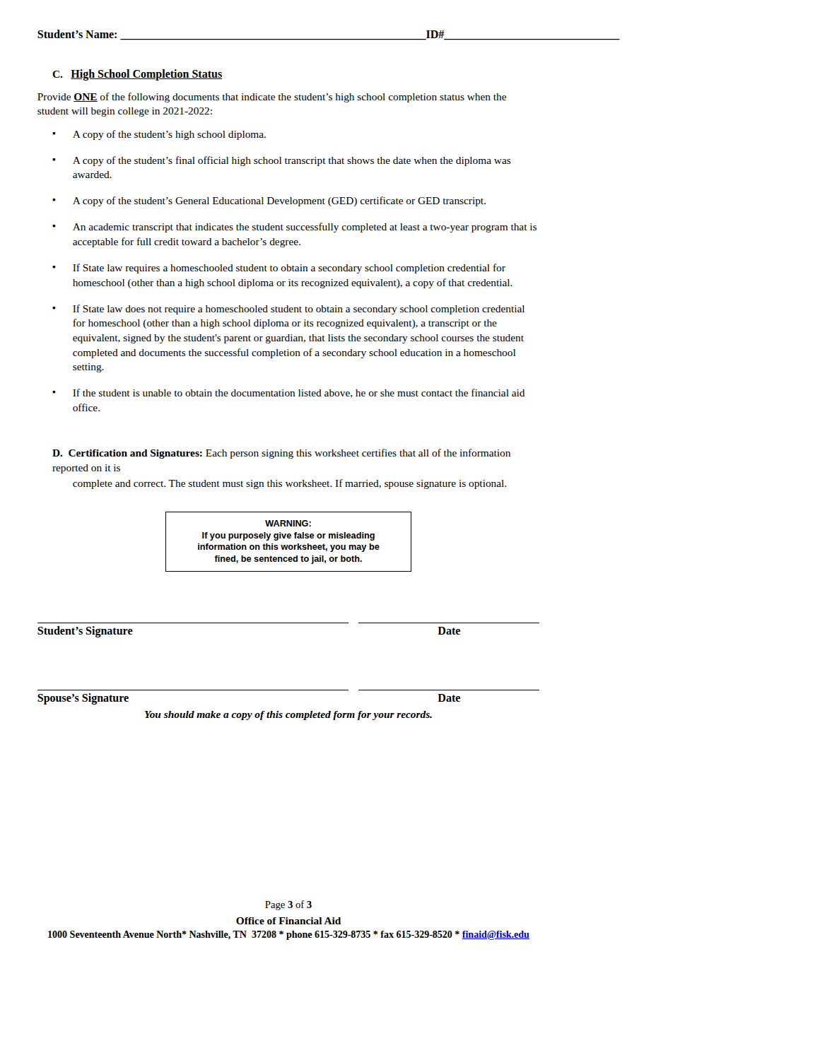Student’s Name: ______________________________________________________ID#_______________________________
C. High School Completion Status
Provide ONE of the following documents that indicate the student’s high school completion status when the student will begin college in 2021-2022:
A copy of the student’s high school diploma.
A copy of the student’s final official high school transcript that shows the date when the diploma was awarded.
A copy of the student’s General Educational Development (GED) certificate or GED transcript.
An academic transcript that indicates the student successfully completed at least a two-year program that is acceptable for full credit toward a bachelor’s degree.
If State law requires a homeschooled student to obtain a secondary school completion credential for homeschool (other than a high school diploma or its recognized equivalent), a copy of that credential.
If State law does not require a homeschooled student to obtain a secondary school completion credential for homeschool (other than a high school diploma or its recognized equivalent), a transcript or the equivalent, signed by the student's parent or guardian, that lists the secondary school courses the student completed and documents the successful completion of a secondary school education in a homeschool setting.
If the student is unable to obtain the documentation listed above, he or she must contact the financial aid office.
D. Certification and Signatures: Each person signing this worksheet certifies that all of the information reported on it is complete and correct. The student must sign this worksheet. If married, spouse signature is optional.
WARNING:
If you purposely give false or misleading
information on this worksheet, you may be
fined, be sentenced to jail, or both.
| Student’s Signature | | Date |
| Spouse’s Signature | | Date |
You should make a copy of this completed form for your records.
Page 3 of 3
Office of Financial Aid
1000 Seventeenth Avenue North* Nashville, TN 37208 * phone 615-329-8735 * fax 615-329-8520 * finaid@fisk.edu